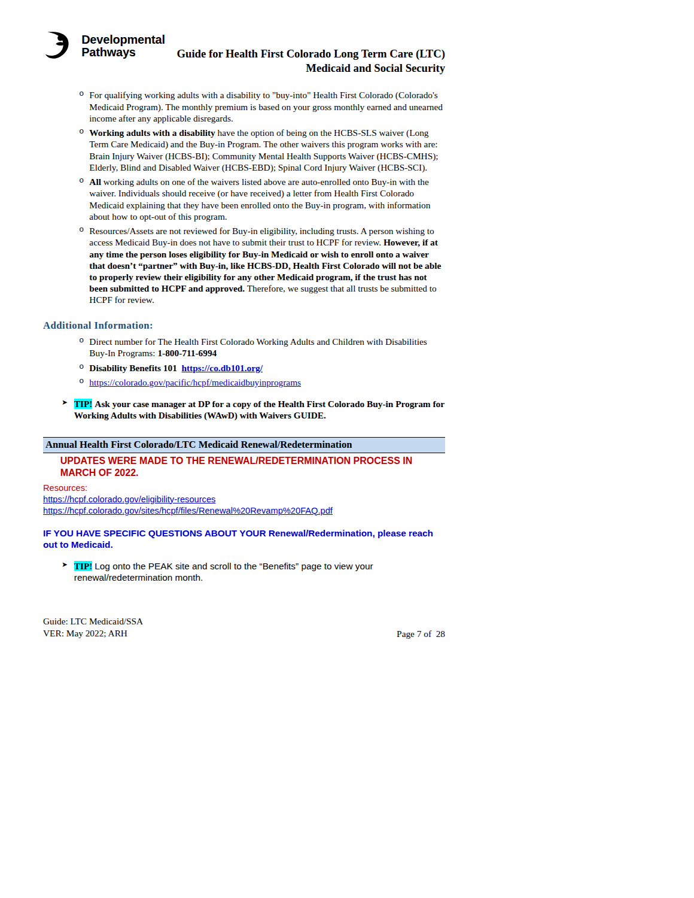Developmental
Pathways
Guide for Health First Colorado Long Term Care (LTC)
Medicaid and Social Security
For qualifying working adults with a disability to "buy-into" Health First Colorado (Colorado's Medicaid Program). The monthly premium is based on your gross monthly earned and unearned income after any applicable disregards.
Working adults with a disability have the option of being on the HCBS-SLS waiver (Long Term Care Medicaid) and the Buy-in Program. The other waivers this program works with are: Brain Injury Waiver (HCBS-BI); Community Mental Health Supports Waiver (HCBS-CMHS); Elderly, Blind and Disabled Waiver (HCBS-EBD); Spinal Cord Injury Waiver (HCBS-SCI).
All working adults on one of the waivers listed above are auto-enrolled onto Buy-in with the waiver. Individuals should receive (or have received) a letter from Health First Colorado Medicaid explaining that they have been enrolled onto the Buy-in program, with information about how to opt-out of this program.
Resources/Assets are not reviewed for Buy-in eligibility, including trusts. A person wishing to access Medicaid Buy-in does not have to submit their trust to HCPF for review. However, if at any time the person loses eligibility for Buy-in Medicaid or wish to enroll onto a waiver that doesn’t “partner” with Buy-in, like HCBS-DD, Health First Colorado will not be able to properly review their eligibility for any other Medicaid program, if the trust has not been submitted to HCPF and approved. Therefore, we suggest that all trusts be submitted to HCPF for review.
Additional Information:
Direct number for The Health First Colorado Working Adults and Children with Disabilities Buy-In Programs: 1-800-711-6994
Disability Benefits 101 https://co.db101.org/
https://colorado.gov/pacific/hcpf/medicaidbuyinprograms
TIP! Ask your case manager at DP for a copy of the Health First Colorado Buy-in Program for Working Adults with Disabilities (WAwD) with Waivers GUIDE.
Annual Health First Colorado/LTC Medicaid Renewal/Redetermination
UPDATES WERE MADE TO THE RENEWAL/REDETERMINATION PROCESS IN MARCH OF 2022.
Resources:
https://hcpf.colorado.gov/eligibility-resources
https://hcpf.colorado.gov/sites/hcpf/files/Renewal%20Revamp%20FAQ.pdf
IF YOU HAVE SPECIFIC QUESTIONS ABOUT YOUR Renewal/Redermination, please reach out to Medicaid.
TIP! Log onto the PEAK site and scroll to the “Benefits” page to view your renewal/redetermination month.
Guide: LTC Medicaid/SSA
VER: May 2022; ARH
Page 7 of 28